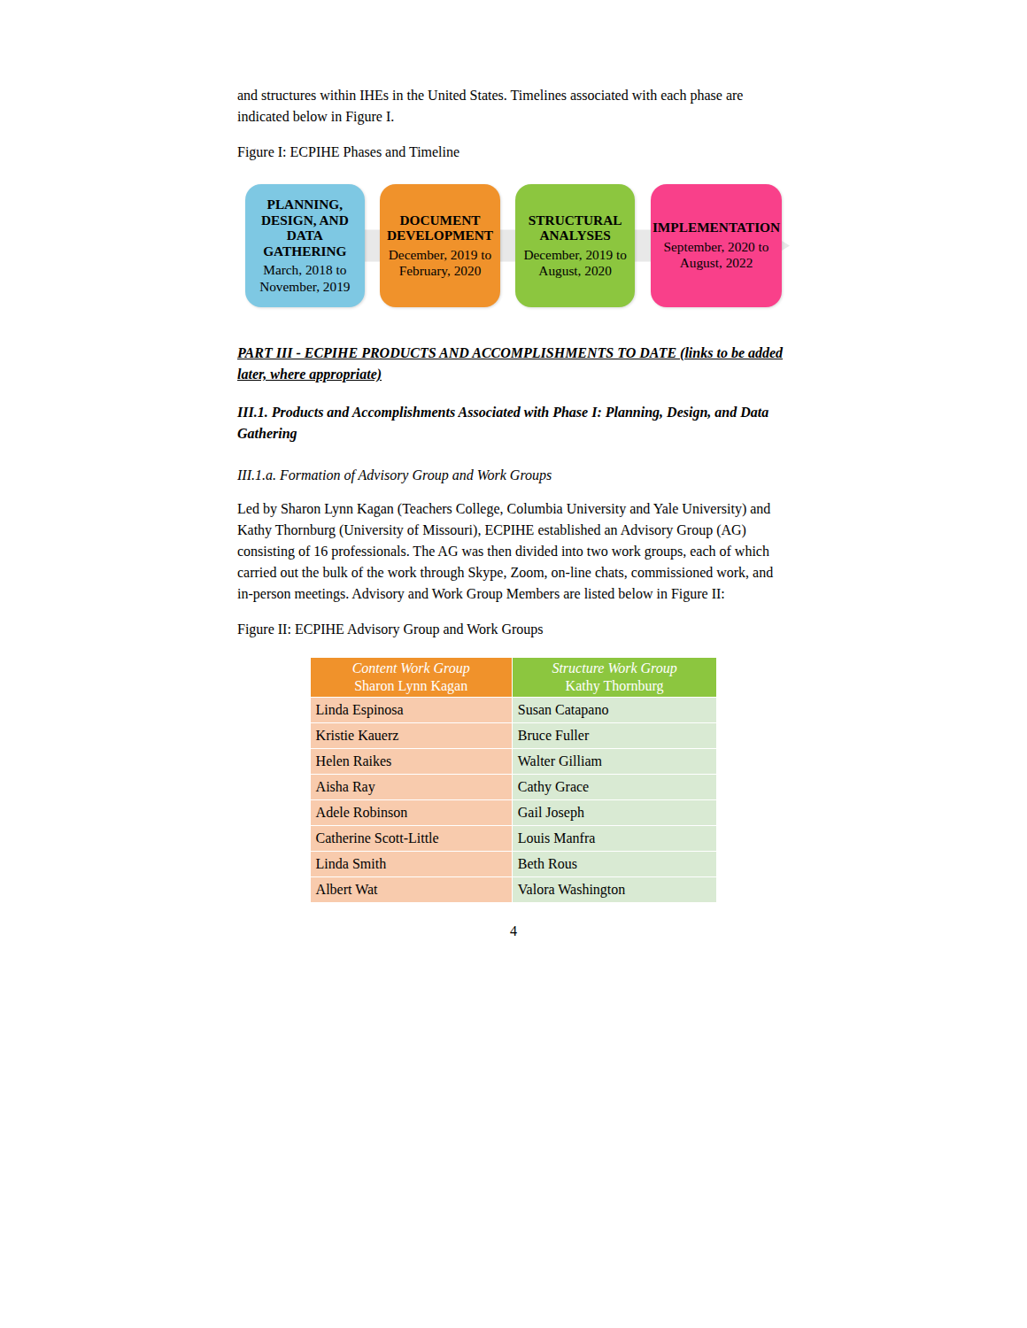and structures within IHEs in the United States. Timelines associated with each phase are indicated below in Figure I.
Figure I: ECPIHE Phases and Timeline
PLANNING, DESIGN, AND DATA GATHERING
March, 2018 to November, 2019
DOCUMENT DEVELOPMENT
December, 2019 to February, 2020
STRUCTURAL ANALYSES
December, 2019 to August, 2020
IMPLEMENTATION
September, 2020 to August, 2022
PART III - ECPIHE PRODUCTS AND ACCOMPLISHMENTS TO DATE (links to be added later, where appropriate)
III.1. Products and Accomplishments Associated with Phase I: Planning, Design, and Data Gathering
III.1.a. Formation of Advisory Group and Work Groups
Led by Sharon Lynn Kagan (Teachers College, Columbia University and Yale University) and Kathy Thornburg (University of Missouri), ECPIHE established an Advisory Group (AG) consisting of 16 professionals. The AG was then divided into two work groups, each of which carried out the bulk of the work through Skype, Zoom, on-line chats, commissioned work, and in-person meetings. Advisory and Work Group Members are listed below in Figure II:
Figure II: ECPIHE Advisory Group and Work Groups
| Content Work Group Sharon Lynn Kagan | Structure Work Group Kathy Thornburg |
| --- | --- |
| Linda Espinosa | Susan Catapano |
| Kristie Kauerz | Bruce Fuller |
| Helen Raikes | Walter Gilliam |
| Aisha Ray | Cathy Grace |
| Adele Robinson | Gail Joseph |
| Catherine Scott-Little | Louis Manfra |
| Linda Smith | Beth Rous |
| Albert Wat | Valora Washington |
4